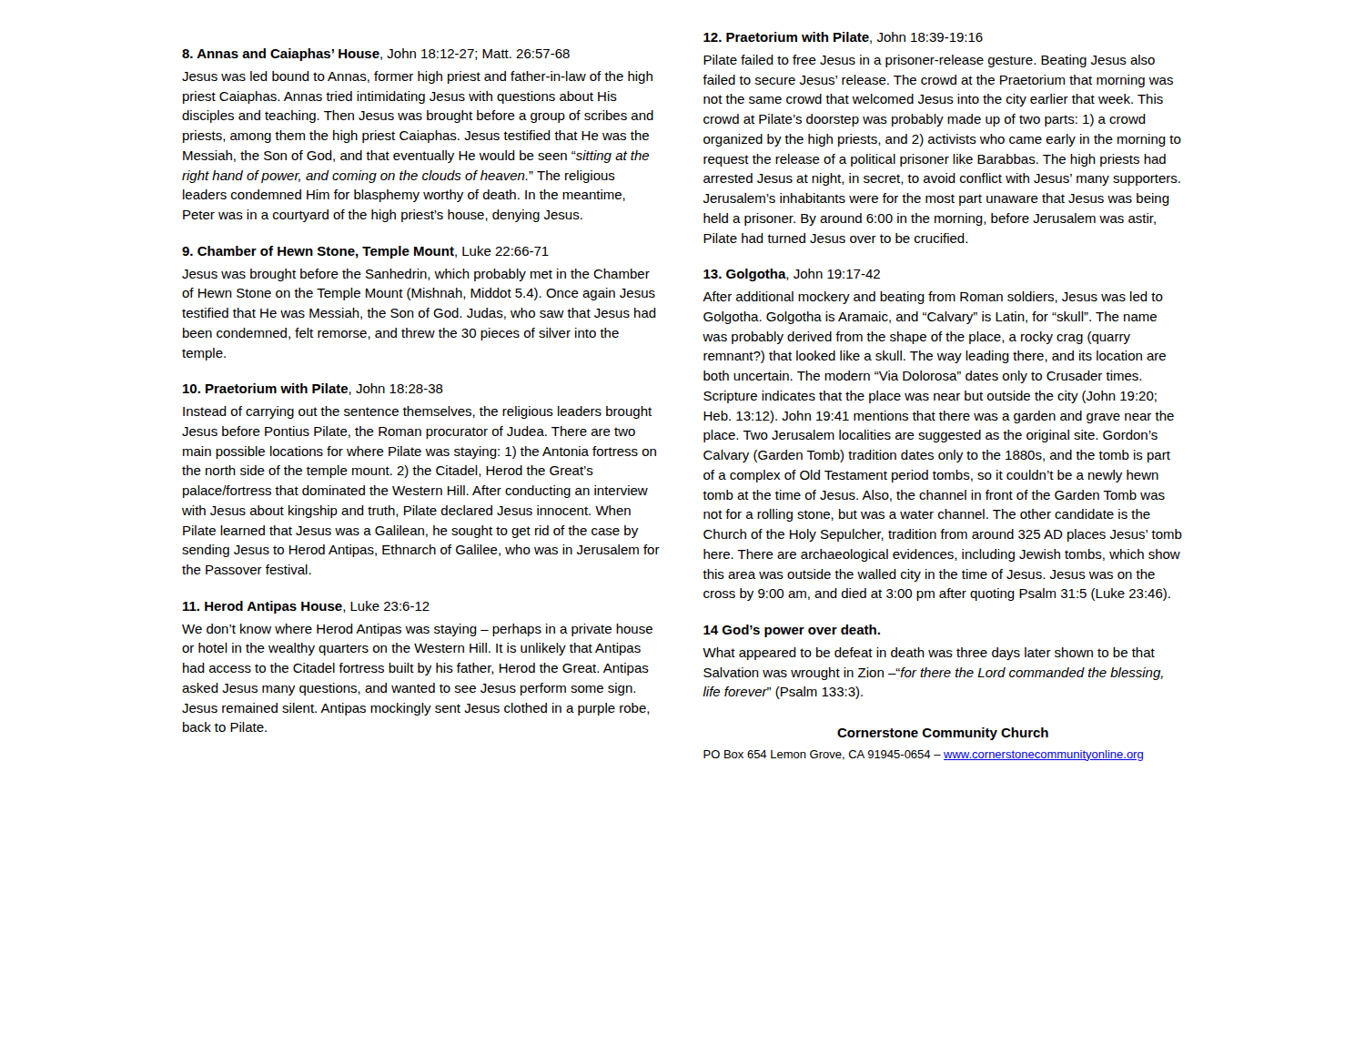8. Annas and Caiaphas’ House, John 18:12-27; Matt. 26:57-68
Jesus was led bound to Annas, former high priest and father-in-law of the high priest Caiaphas. Annas tried intimidating Jesus with questions about His disciples and teaching. Then Jesus was brought before a group of scribes and priests, among them the high priest Caiaphas. Jesus testified that He was the Messiah, the Son of God, and that eventually He would be seen “sitting at the right hand of power, and coming on the clouds of heaven.” The religious leaders condemned Him for blasphemy worthy of death. In the meantime, Peter was in a courtyard of the high priest’s house, denying Jesus.
9. Chamber of Hewn Stone, Temple Mount, Luke 22:66-71
Jesus was brought before the Sanhedrin, which probably met in the Chamber of Hewn Stone on the Temple Mount (Mishnah, Middot 5.4). Once again Jesus testified that He was Messiah, the Son of God. Judas, who saw that Jesus had been condemned, felt remorse, and threw the 30 pieces of silver into the temple.
10. Praetorium with Pilate, John 18:28-38
Instead of carrying out the sentence themselves, the religious leaders brought Jesus before Pontius Pilate, the Roman procurator of Judea. There are two main possible locations for where Pilate was staying: 1) the Antonia fortress on the north side of the temple mount. 2) the Citadel, Herod the Great’s palace/fortress that dominated the Western Hill. After conducting an interview with Jesus about kingship and truth, Pilate declared Jesus innocent. When Pilate learned that Jesus was a Galilean, he sought to get rid of the case by sending Jesus to Herod Antipas, Ethnarch of Galilee, who was in Jerusalem for the Passover festival.
11. Herod Antipas House, Luke 23:6-12
We don’t know where Herod Antipas was staying – perhaps in a private house or hotel in the wealthy quarters on the Western Hill. It is unlikely that Antipas had access to the Citadel fortress built by his father, Herod the Great. Antipas asked Jesus many questions, and wanted to see Jesus perform some sign. Jesus remained silent. Antipas mockingly sent Jesus clothed in a purple robe, back to Pilate.
12. Praetorium with Pilate, John 18:39-19:16
Pilate failed to free Jesus in a prisoner-release gesture. Beating Jesus also failed to secure Jesus’ release. The crowd at the Praetorium that morning was not the same crowd that welcomed Jesus into the city earlier that week. This crowd at Pilate’s doorstep was probably made up of two parts: 1) a crowd organized by the high priests, and 2) activists who came early in the morning to request the release of a political prisoner like Barabbas. The high priests had arrested Jesus at night, in secret, to avoid conflict with Jesus’ many supporters. Jerusalem’s inhabitants were for the most part unaware that Jesus was being held a prisoner. By around 6:00 in the morning, before Jerusalem was astir, Pilate had turned Jesus over to be crucified.
13. Golgotha, John 19:17-42
After additional mockery and beating from Roman soldiers, Jesus was led to Golgotha. Golgotha is Aramaic, and “Calvary” is Latin, for “skull”. The name was probably derived from the shape of the place, a rocky crag (quarry remnant?) that looked like a skull. The way leading there, and its location are both uncertain. The modern “Via Dolorosa” dates only to Crusader times. Scripture indicates that the place was near but outside the city (John 19:20; Heb. 13:12). John 19:41 mentions that there was a garden and grave near the place. Two Jerusalem localities are suggested as the original site. Gordon’s Calvary (Garden Tomb) tradition dates only to the 1880s, and the tomb is part of a complex of Old Testament period tombs, so it couldn’t be a newly hewn tomb at the time of Jesus. Also, the channel in front of the Garden Tomb was not for a rolling stone, but was a water channel. The other candidate is the Church of the Holy Sepulcher, tradition from around 325 AD places Jesus’ tomb here. There are archaeological evidences, including Jewish tombs, which show this area was outside the walled city in the time of Jesus. Jesus was on the cross by 9:00 am, and died at 3:00 pm after quoting Psalm 31:5 (Luke 23:46).
14 God’s power over death.
What appeared to be defeat in death was three days later shown to be that Salvation was wrought in Zion –“for there the Lord commanded the blessing, life forever” (Psalm 133:3).
Cornerstone Community Church
PO Box 654 Lemon Grove, CA 91945-0654 – www.cornerstonecommunityonline.org